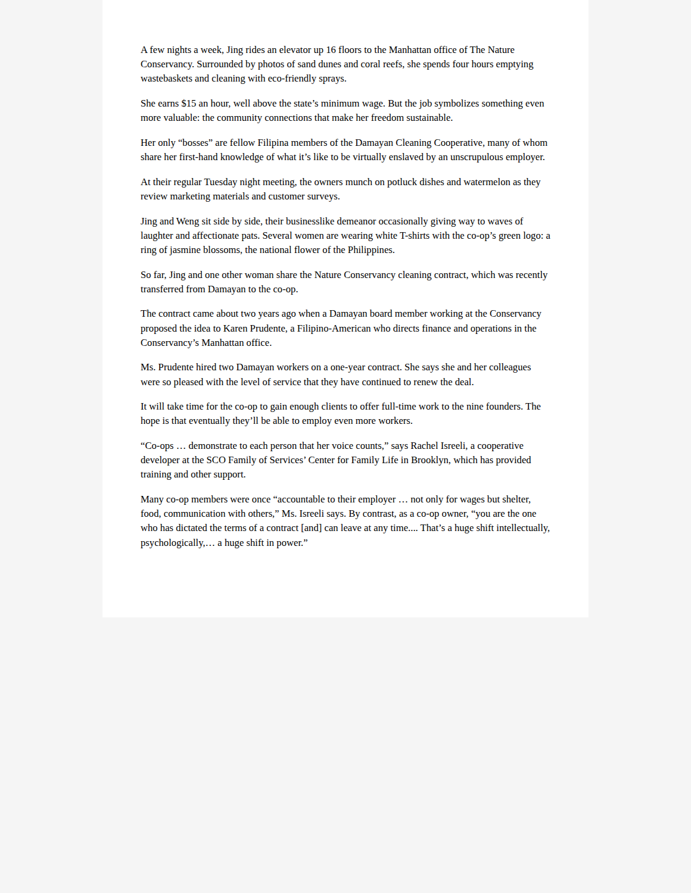A few nights a week, Jing rides an elevator up 16 floors to the Manhattan office of The Nature Conservancy. Surrounded by photos of sand dunes and coral reefs, she spends four hours emptying wastebaskets and cleaning with eco-friendly sprays.
She earns $15 an hour, well above the state’s minimum wage. But the job symbolizes something even more valuable: the community connections that make her freedom sustainable.
Her only “bosses” are fellow Filipina members of the Damayan Cleaning Cooperative, many of whom share her first-hand knowledge of what it’s like to be virtually enslaved by an unscrupulous employer.
At their regular Tuesday night meeting, the owners munch on potluck dishes and watermelon as they review marketing materials and customer surveys.
Jing and Weng sit side by side, their businesslike demeanor occasionally giving way to waves of laughter and affectionate pats. Several women are wearing white T-shirts with the co-op’s green logo: a ring of jasmine blossoms, the national flower of the Philippines.
So far, Jing and one other woman share the Nature Conservancy cleaning contract, which was recently transferred from Damayan to the co-op.
The contract came about two years ago when a Damayan board member working at the Conservancy proposed the idea to Karen Prudente, a Filipino-American who directs finance and operations in the Conservancy’s Manhattan office.
Ms. Prudente hired two Damayan workers on a one-year contract. She says she and her colleagues were so pleased with the level of service that they have continued to renew the deal.
It will take time for the co-op to gain enough clients to offer full-time work to the nine founders. The hope is that eventually they’ll be able to employ even more workers.
“Co-ops … demonstrate to each person that her voice counts,” says Rachel Isreeli, a cooperative developer at the SCO Family of Services’ Center for Family Life in Brooklyn, which has provided training and other support.
Many co-op members were once “accountable to their employer … not only for wages but shelter, food, communication with others,” Ms. Isreeli says. By contrast, as a co-op owner, “you are the one who has dictated the terms of a contract [and] can leave at any time.... That’s a huge shift intellectually, psychologically,… a huge shift in power.”